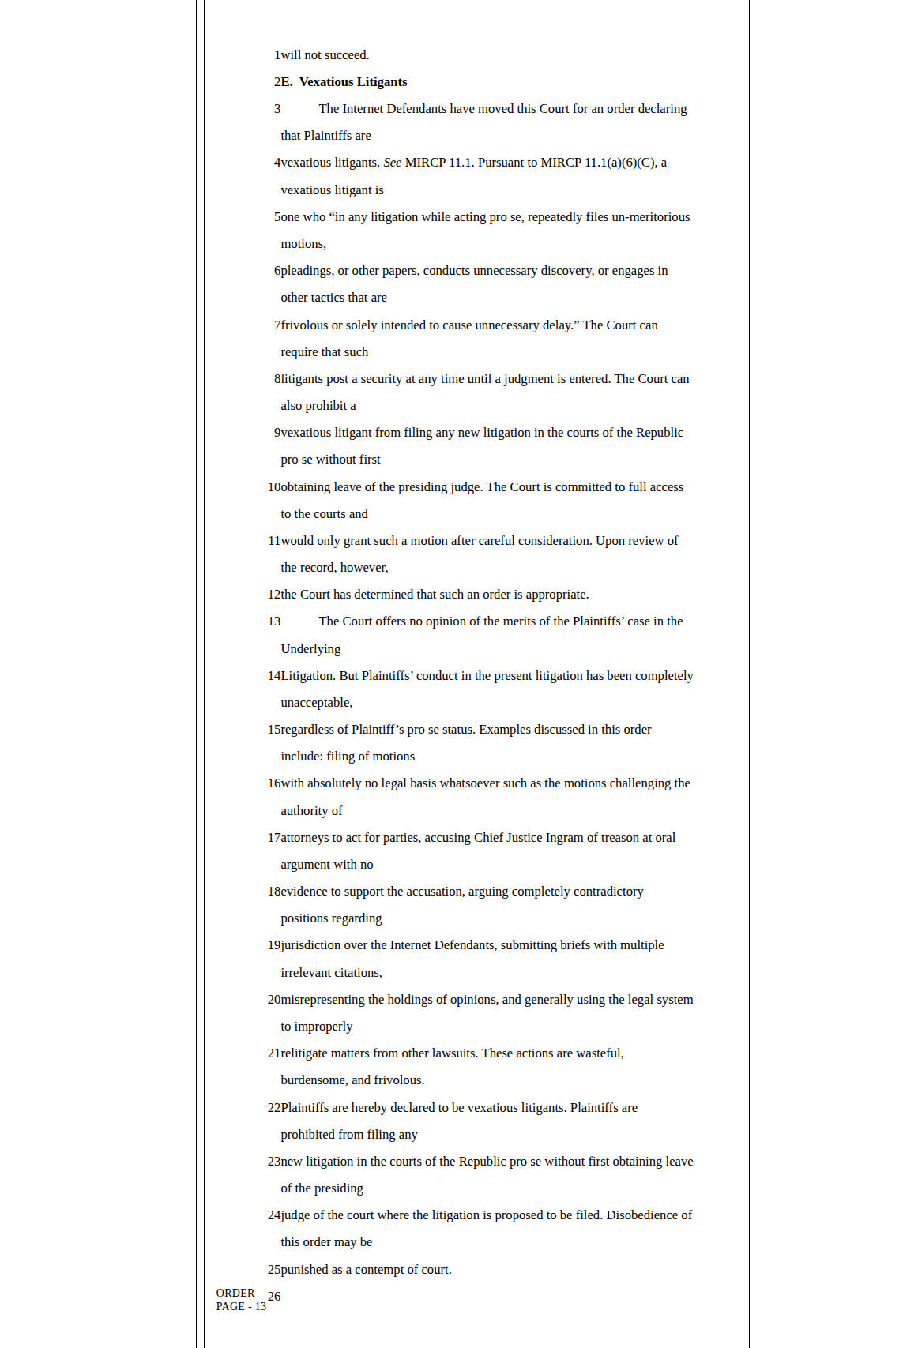| 1 | will not succeed. |
| 2 | E. Vexatious Litigants |
| 3 | The Internet Defendants have moved this Court for an order declaring that Plaintiffs are |
| 4 | vexatious litigants. See MIRCP 11.1. Pursuant to MIRCP 11.1(a)(6)(C), a vexatious litigant is |
| 5 | one who “in any litigation while acting pro se, repeatedly files un-meritorious motions, |
| 6 | pleadings, or other papers, conducts unnecessary discovery, or engages in other tactics that are |
| 7 | frivolous or solely intended to cause unnecessary delay.” The Court can require that such |
| 8 | litigants post a security at any time until a judgment is entered. The Court can also prohibit a |
| 9 | vexatious litigant from filing any new litigation in the courts of the Republic pro se without first |
| 10 | obtaining leave of the presiding judge. The Court is committed to full access to the courts and |
| 11 | would only grant such a motion after careful consideration. Upon review of the record, however, |
| 12 | the Court has determined that such an order is appropriate. |
| 13 | The Court offers no opinion of the merits of the Plaintiffs’ case in the Underlying |
| 14 | Litigation. But Plaintiffs’ conduct in the present litigation has been completely unacceptable, |
| 15 | regardless of Plaintiff’s pro se status. Examples discussed in this order include: filing of motions |
| 16 | with absolutely no legal basis whatsoever such as the motions challenging the authority of |
| 17 | attorneys to act for parties, accusing Chief Justice Ingram of treason at oral argument with no |
| 18 | evidence to support the accusation, arguing completely contradictory positions regarding |
| 19 | jurisdiction over the Internet Defendants, submitting briefs with multiple irrelevant citations, |
| 20 | misrepresenting the holdings of opinions, and generally using the legal system to improperly |
| 21 | relitigate matters from other lawsuits. These actions are wasteful, burdensome, and frivolous. |
| 22 | Plaintiffs are hereby declared to be vexatious litigants. Plaintiffs are prohibited from filing any |
| 23 | new litigation in the courts of the Republic pro se without first obtaining leave of the presiding |
| 24 | judge of the court where the litigation is proposed to be filed. Disobedience of this order may be |
| 25 | punished as a contempt of court. |
| 26 | |
ORDER
PAGE - 13